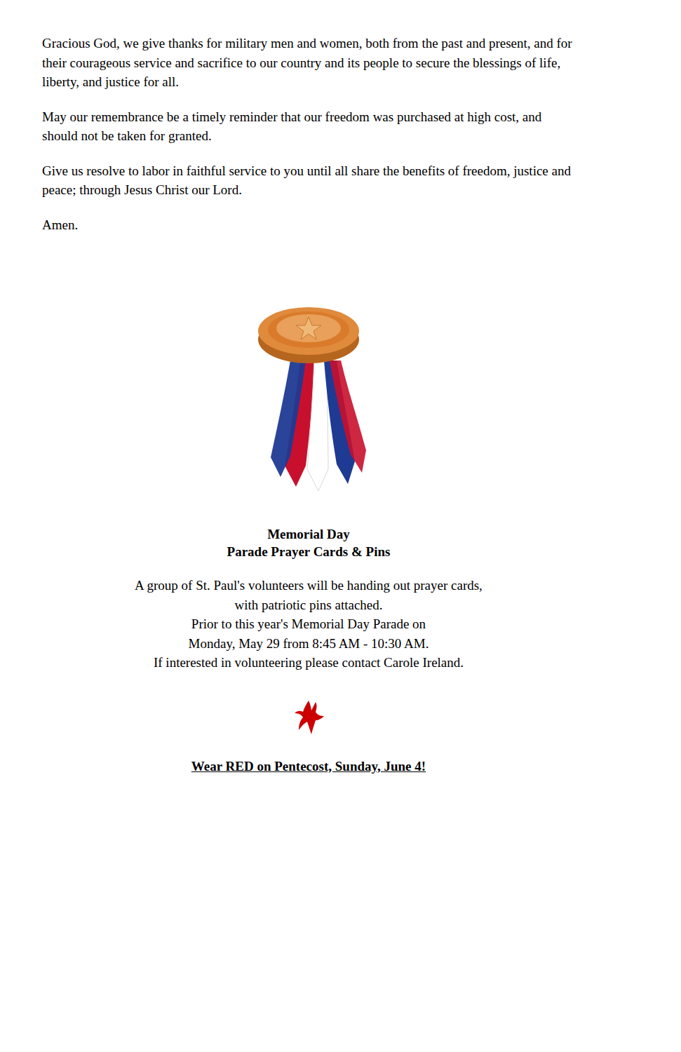Gracious God, we give thanks for military men and women, both from the past and present, and for their courageous service and sacrifice to our country and its people to secure the blessings of life, liberty, and justice for all.
May our remembrance be a timely reminder that our freedom was purchased at high cost, and should not be taken for granted.
Give us resolve to labor in faithful service to you until all share the benefits of freedom, justice and peace; through Jesus Christ our Lord.
Amen.
Memorial Day
Parade Prayer Cards & Pins
A group of St. Paul's volunteers will be handing out prayer cards,
with patriotic pins attached.
Prior to this year's Memorial Day Parade on
Monday, May 29 from 8:45 AM - 10:30 AM.
If interested in volunteering please contact Carole Ireland.
Wear RED on Pentecost, Sunday, June 4!